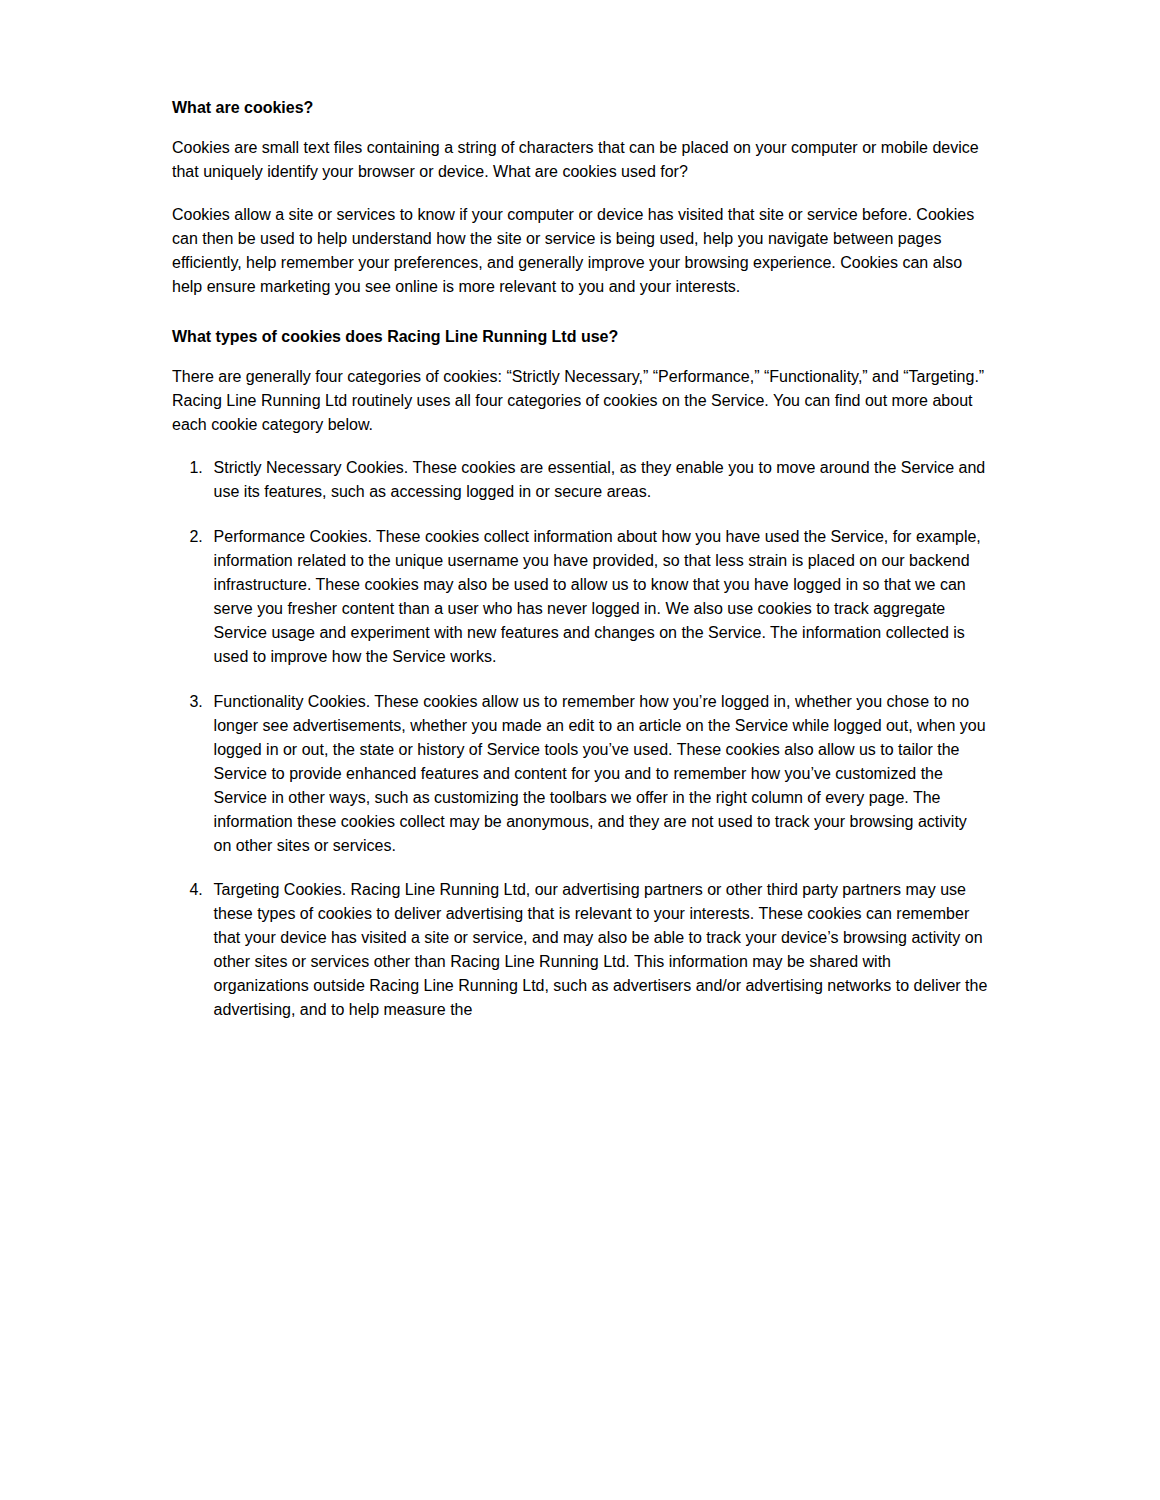What are cookies?
Cookies are small text files containing a string of characters that can be placed on your computer or mobile device that uniquely identify your browser or device. What are cookies used for?
Cookies allow a site or services to know if your computer or device has visited that site or service before. Cookies can then be used to help understand how the site or service is being used, help you navigate between pages efficiently, help remember your preferences, and generally improve your browsing experience. Cookies can also help ensure marketing you see online is more relevant to you and your interests.
What types of cookies does Racing Line Running Ltd use?
There are generally four categories of cookies: “Strictly Necessary,” “Performance,” “Functionality,” and “Targeting.” Racing Line Running Ltd routinely uses all four categories of cookies on the Service. You can find out more about each cookie category below.
Strictly Necessary Cookies. These cookies are essential, as they enable you to move around the Service and use its features, such as accessing logged in or secure areas.
Performance Cookies. These cookies collect information about how you have used the Service, for example, information related to the unique username you have provided, so that less strain is placed on our backend infrastructure. These cookies may also be used to allow us to know that you have logged in so that we can serve you fresher content than a user who has never logged in. We also use cookies to track aggregate Service usage and experiment with new features and changes on the Service. The information collected is used to improve how the Service works.
Functionality Cookies. These cookies allow us to remember how you’re logged in, whether you chose to no longer see advertisements, whether you made an edit to an article on the Service while logged out, when you logged in or out, the state or history of Service tools you’ve used. These cookies also allow us to tailor the Service to provide enhanced features and content for you and to remember how you’ve customized the Service in other ways, such as customizing the toolbars we offer in the right column of every page. The information these cookies collect may be anonymous, and they are not used to track your browsing activity on other sites or services.
Targeting Cookies. Racing Line Running Ltd, our advertising partners or other third party partners may use these types of cookies to deliver advertising that is relevant to your interests. These cookies can remember that your device has visited a site or service, and may also be able to track your device’s browsing activity on other sites or services other than Racing Line Running Ltd. This information may be shared with organizations outside Racing Line Running Ltd, such as advertisers and/or advertising networks to deliver the advertising, and to help measure the